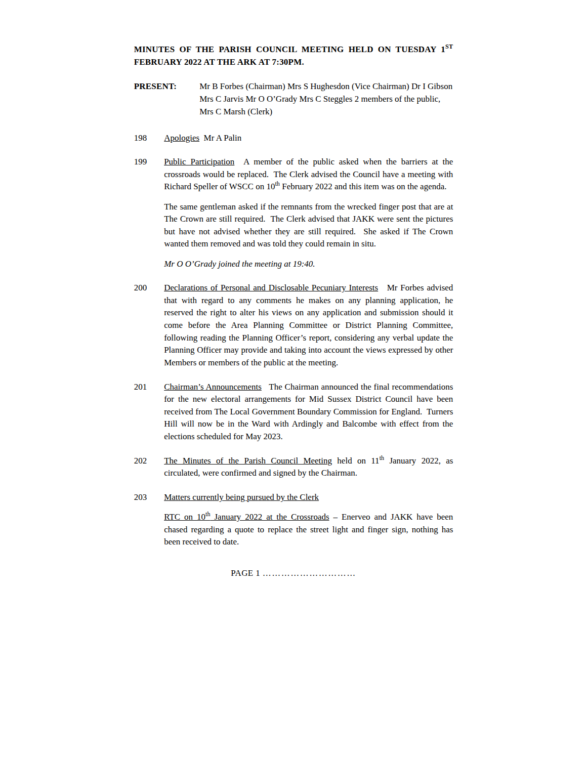Minutes of the Parish Council Meeting held on Tuesday 1st February 2022 at the Ark at 7:30pm.
| PRESENT: | Mr B Forbes (Chairman) Mrs S Hughesdon (Vice Chairman) Dr I Gibson Mrs C Jarvis Mr O O’Grady Mrs C Steggles 2 members of the public, Mrs C Marsh (Clerk) |
198
Apologies Mr A Palin
199
Public Participation A member of the public asked when the barriers at the crossroads would be replaced. The Clerk advised the Council have a meeting with Richard Speller of WSCC on 10th February 2022 and this item was on the agenda.
The same gentleman asked if the remnants from the wrecked finger post that are at The Crown are still required. The Clerk advised that JAKK were sent the pictures but have not advised whether they are still required. She asked if The Crown wanted them removed and was told they could remain in situ.
Mr O O’Grady joined the meeting at 19:40.
200
Declarations of Personal and Disclosable Pecuniary Interests Mr Forbes advised that with regard to any comments he makes on any planning application, he reserved the right to alter his views on any application and submission should it come before the Area Planning Committee or District Planning Committee, following reading the Planning Officer’s report, considering any verbal update the Planning Officer may provide and taking into account the views expressed by other Members or members of the public at the meeting.
201
Chairman’s Announcements The Chairman announced the final recommendations for the new electoral arrangements for Mid Sussex District Council have been received from The Local Government Boundary Commission for England. Turners Hill will now be in the Ward with Ardingly and Balcombe with effect from the elections scheduled for May 2023.
202
The Minutes of the Parish Council Meeting held on 11th January 2022, as circulated, were confirmed and signed by the Chairman.
203
Matters currently being pursued by the Clerk
RTC on 10th January 2022 at the Crossroads – Enerveo and JAKK have been chased regarding a quote to replace the street light and finger sign, nothing has been received to date.
PAGE 1 …………………………